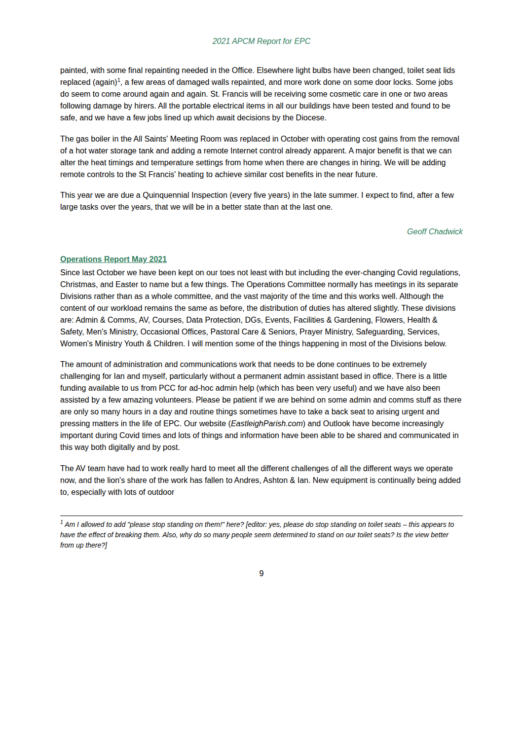2021 APCM Report for EPC
painted, with some final repainting needed in the Office. Elsewhere light bulbs have been changed, toilet seat lids replaced (again)1, a few areas of damaged walls repainted, and more work done on some door locks. Some jobs do seem to come around again and again. St. Francis will be receiving some cosmetic care in one or two areas following damage by hirers. All the portable electrical items in all our buildings have been tested and found to be safe, and we have a few jobs lined up which await decisions by the Diocese.
The gas boiler in the All Saints' Meeting Room was replaced in October with operating cost gains from the removal of a hot water storage tank and adding a remote Internet control already apparent. A major benefit is that we can alter the heat timings and temperature settings from home when there are changes in hiring. We will be adding remote controls to the St Francis' heating to achieve similar cost benefits in the near future.
This year we are due a Quinquennial Inspection (every five years) in the late summer. I expect to find, after a few large tasks over the years, that we will be in a better state than at the last one.
Geoff Chadwick
Operations Report May 2021
Since last October we have been kept on our toes not least with but including the ever-changing Covid regulations, Christmas, and Easter to name but a few things. The Operations Committee normally has meetings in its separate Divisions rather than as a whole committee, and the vast majority of the time and this works well. Although the content of our workload remains the same as before, the distribution of duties has altered slightly. These divisions are: Admin & Comms, AV, Courses, Data Protection, DGs, Events, Facilities & Gardening, Flowers, Health & Safety, Men's Ministry, Occasional Offices, Pastoral Care & Seniors, Prayer Ministry, Safeguarding, Services, Women's Ministry Youth & Children. I will mention some of the things happening in most of the Divisions below.
The amount of administration and communications work that needs to be done continues to be extremely challenging for Ian and myself, particularly without a permanent admin assistant based in office. There is a little funding available to us from PCC for ad-hoc admin help (which has been very useful) and we have also been assisted by a few amazing volunteers. Please be patient if we are behind on some admin and comms stuff as there are only so many hours in a day and routine things sometimes have to take a back seat to arising urgent and pressing matters in the life of EPC. Our website (EastleighParish.com) and Outlook have become increasingly important during Covid times and lots of things and information have been able to be shared and communicated in this way both digitally and by post.
The AV team have had to work really hard to meet all the different challenges of all the different ways we operate now, and the lion's share of the work has fallen to Andres, Ashton & Ian. New equipment is continually being added to, especially with lots of outdoor
1 Am I allowed to add "please stop standing on them!" here? [editor: yes, please do stop standing on toilet seats – this appears to have the effect of breaking them. Also, why do so many people seem determined to stand on our toilet seats? Is the view better from up there?]
9